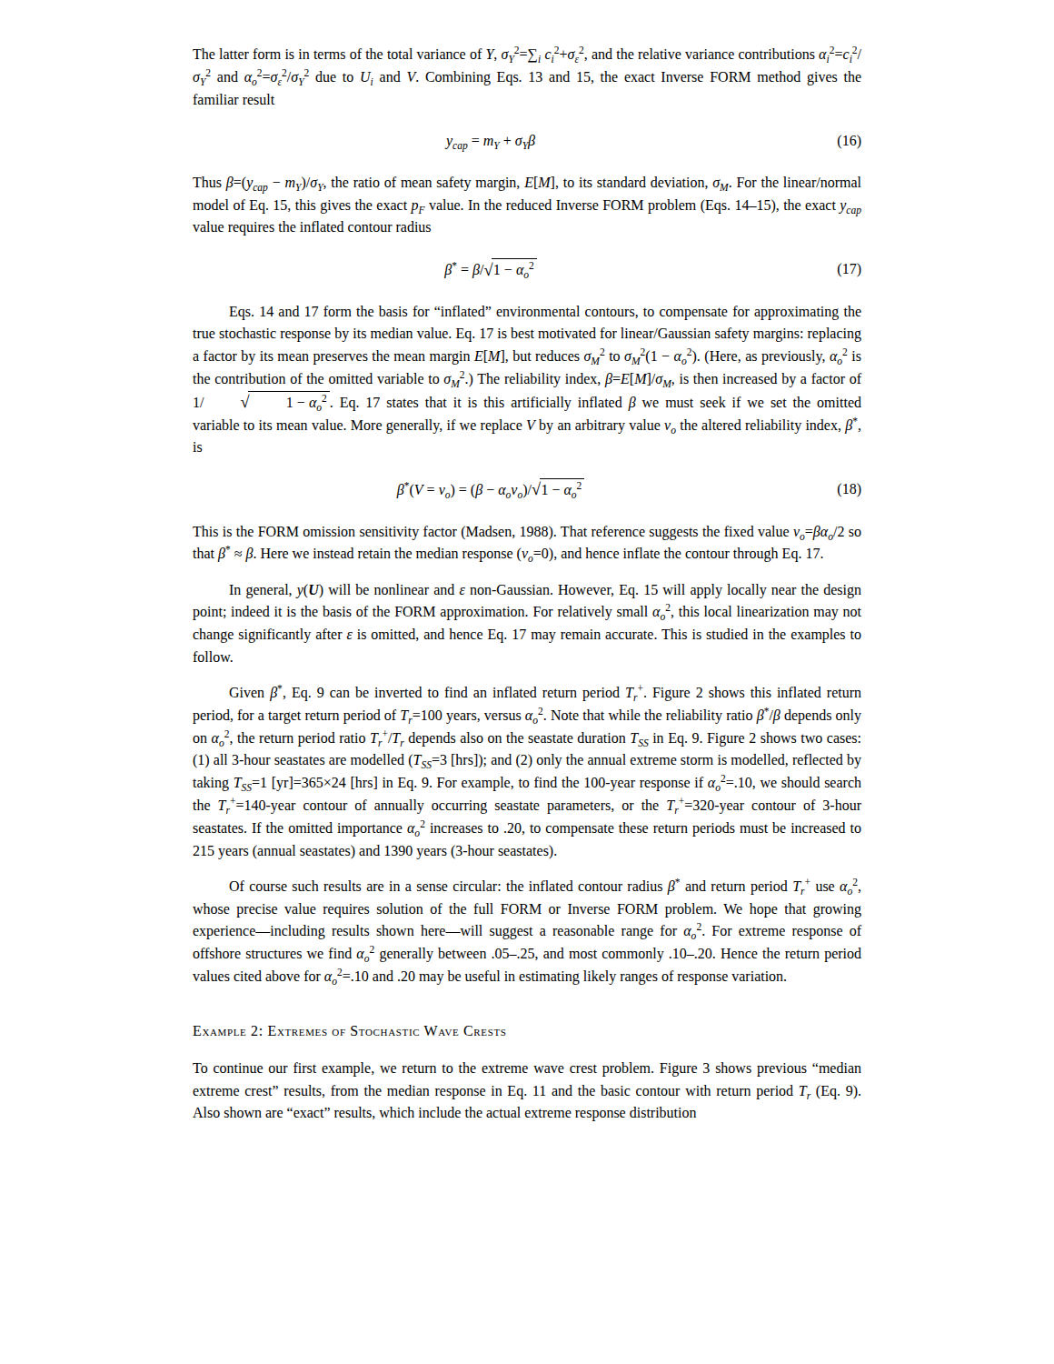The latter form is in terms of the total variance of Y, σY2=∑i ci2+σε2, and the relative variance contributions αi2=ci2/σY2 and αo2=σε2/σY2 due to Ui and V. Combining Eqs. 13 and 15, the exact Inverse FORM method gives the familiar result
ycap = mY + σYβ
(16)
Thus β=(ycap − mY)/σY, the ratio of mean safety margin, E[M], to its standard deviation, σM. For the linear/normal model of Eq. 15, this gives the exact pF value. In the reduced Inverse FORM problem (Eqs. 14–15), the exact ycap value requires the inflated contour radius
β* = β/1 − αo2
(17)
Eqs. 14 and 17 form the basis for “inflated” environmental contours, to compensate for approximating the true stochastic response by its median value. Eq. 17 is best motivated for linear/Gaussian safety margins: replacing a factor by its mean preserves the mean margin E[M], but reduces σM2 to σM2(1 − αo2). (Here, as previously, αo2 is the contribution of the omitted variable to σM2.) The reliability index, β=E[M]/σM, is then increased by a factor of 1/1 − αo2. Eq. 17 states that it is this artificially inflated β we must seek if we set the omitted variable to its mean value. More generally, if we replace V by an arbitrary value vo the altered reliability index, β*, is
β*(V = vo) = (β − αovo)/1 − αo2
(18)
This is the FORM omission sensitivity factor (Madsen, 1988). That reference suggests the fixed value vo=βαo/2 so that β* ≈ β. Here we instead retain the median response (vo=0), and hence inflate the contour through Eq. 17.
In general, y(U) will be nonlinear and ε non-Gaussian. However, Eq. 15 will apply locally near the design point; indeed it is the basis of the FORM approximation. For relatively small αo2, this local linearization may not change significantly after ε is omitted, and hence Eq. 17 may remain accurate. This is studied in the examples to follow.
Given β*, Eq. 9 can be inverted to find an inflated return period Tr+. Figure 2 shows this inflated return period, for a target return period of Tr=100 years, versus αo2. Note that while the reliability ratio β*/β depends only on αo2, the return period ratio Tr+/Tr depends also on the seastate duration TSS in Eq. 9. Figure 2 shows two cases: (1) all 3-hour seastates are modelled (TSS=3 [hrs]); and (2) only the annual extreme storm is modelled, reflected by taking TSS=1 [yr]=365×24 [hrs] in Eq. 9. For example, to find the 100-year response if αo2=.10, we should search the Tr+=140-year contour of annually occurring seastate parameters, or the Tr+=320-year contour of 3-hour seastates. If the omitted importance αo2 increases to .20, to compensate these return periods must be increased to 215 years (annual seastates) and 1390 years (3-hour seastates).
Of course such results are in a sense circular: the inflated contour radius β* and return period Tr+ use αo2, whose precise value requires solution of the full FORM or Inverse FORM problem. We hope that growing experience—including results shown here—will suggest a reasonable range for αo2. For extreme response of offshore structures we find αo2 generally between .05–.25, and most commonly .10–.20. Hence the return period values cited above for αo2=.10 and .20 may be useful in estimating likely ranges of response variation.
Example 2: Extremes of Stochastic Wave Crests
To continue our first example, we return to the extreme wave crest problem. Figure 3 shows previous “median extreme crest” results, from the median response in Eq. 11 and the basic contour with return period Tr (Eq. 9). Also shown are “exact” results, which include the actual extreme response distribution